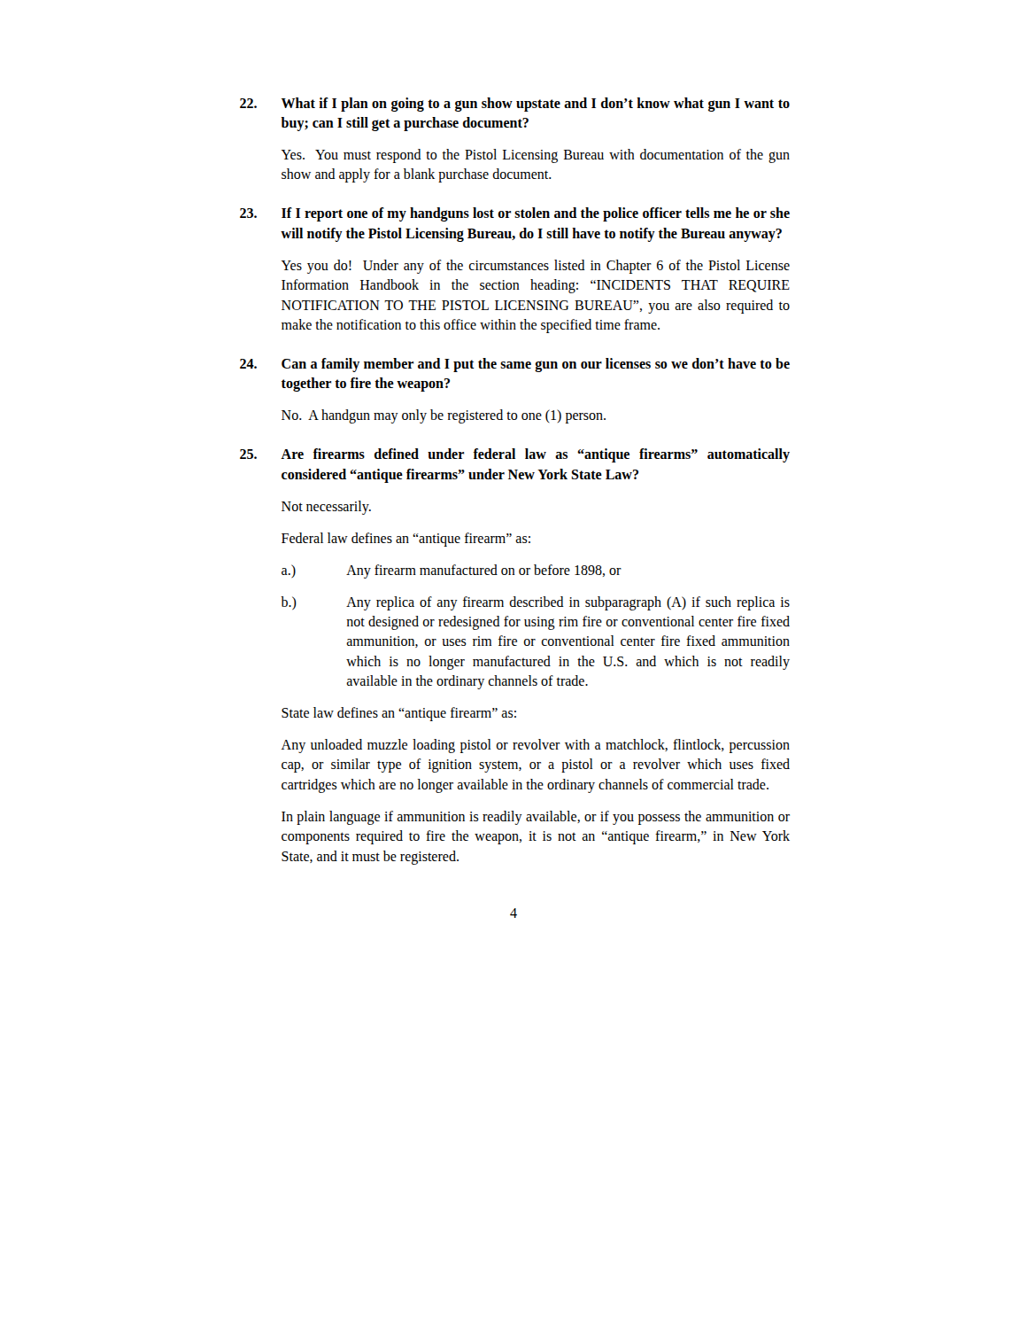22.
What if I plan on going to a gun show upstate and I don’t know what gun I want to buy; can I still get a purchase document?
Yes. You must respond to the Pistol Licensing Bureau with documentation of the gun show and apply for a blank purchase document.
23.
If I report one of my handguns lost or stolen and the police officer tells me he or she will notify the Pistol Licensing Bureau, do I still have to notify the Bureau anyway?
Yes you do! Under any of the circumstances listed in Chapter 6 of the Pistol License Information Handbook in the section heading: “INCIDENTS THAT REQUIRE NOTIFICATION TO THE PISTOL LICENSING BUREAU”, you are also required to make the notification to this office within the specified time frame.
24.
Can a family member and I put the same gun on our licenses so we don’t have to be together to fire the weapon?
No. A handgun may only be registered to one (1) person.
25.
Are firearms defined under federal law as “antique firearms” automatically considered “antique firearms” under New York State Law?
Not necessarily.
Federal law defines an “antique firearm” as:
a.)
Any firearm manufactured on or before 1898, or
b.)
Any replica of any firearm described in subparagraph (A) if such replica is not designed or redesigned for using rim fire or conventional center fire fixed ammunition, or uses rim fire or conventional center fire fixed ammunition which is no longer manufactured in the U.S. and which is not readily available in the ordinary channels of trade.
State law defines an “antique firearm” as:
Any unloaded muzzle loading pistol or revolver with a matchlock, flintlock, percussion cap, or similar type of ignition system, or a pistol or a revolver which uses fixed cartridges which are no longer available in the ordinary channels of commercial trade.
In plain language if ammunition is readily available, or if you possess the ammunition or components required to fire the weapon, it is not an “antique firearm,” in New York State, and it must be registered.
4